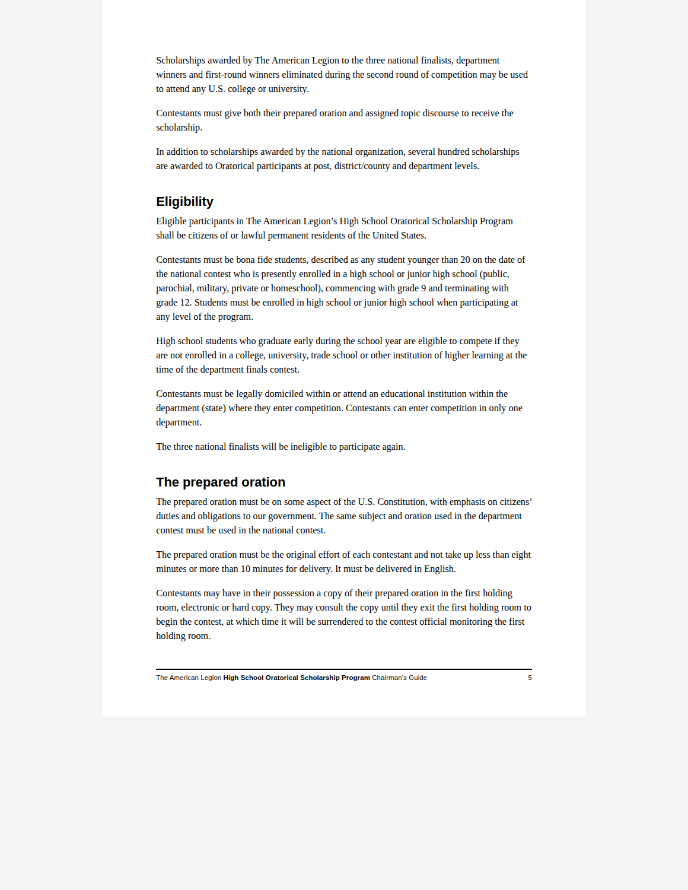Scholarships awarded by The American Legion to the three national finalists, department winners and first-round winners eliminated during the second round of competition may be used to attend any U.S. college or university.
Contestants must give both their prepared oration and assigned topic discourse to receive the scholarship.
In addition to scholarships awarded by the national organization, several hundred scholarships are awarded to Oratorical participants at post, district/county and department levels.
Eligibility
Eligible participants in The American Legion’s High School Oratorical Scholarship Program shall be citizens of or lawful permanent residents of the United States.
Contestants must be bona fide students, described as any student younger than 20 on the date of the national contest who is presently enrolled in a high school or junior high school (public, parochial, military, private or homeschool), commencing with grade 9 and terminating with grade 12. Students must be enrolled in high school or junior high school when participating at any level of the program.
High school students who graduate early during the school year are eligible to compete if they are not enrolled in a college, university, trade school or other institution of higher learning at the time of the department finals contest.
Contestants must be legally domiciled within or attend an educational institution within the department (state) where they enter competition. Contestants can enter competition in only one department.
The three national finalists will be ineligible to participate again.
The prepared oration
The prepared oration must be on some aspect of the U.S. Constitution, with emphasis on citizens’ duties and obligations to our government. The same subject and oration used in the department contest must be used in the national contest.
The prepared oration must be the original effort of each contestant and not take up less than eight minutes or more than 10 minutes for delivery. It must be delivered in English.
Contestants may have in their possession a copy of their prepared oration in the first holding room, electronic or hard copy. They may consult the copy until they exit the first holding room to begin the contest, at which time it will be surrendered to the contest official monitoring the first holding room.
The American Legion High School Oratorical Scholarship Program Chairman’s Guide 5